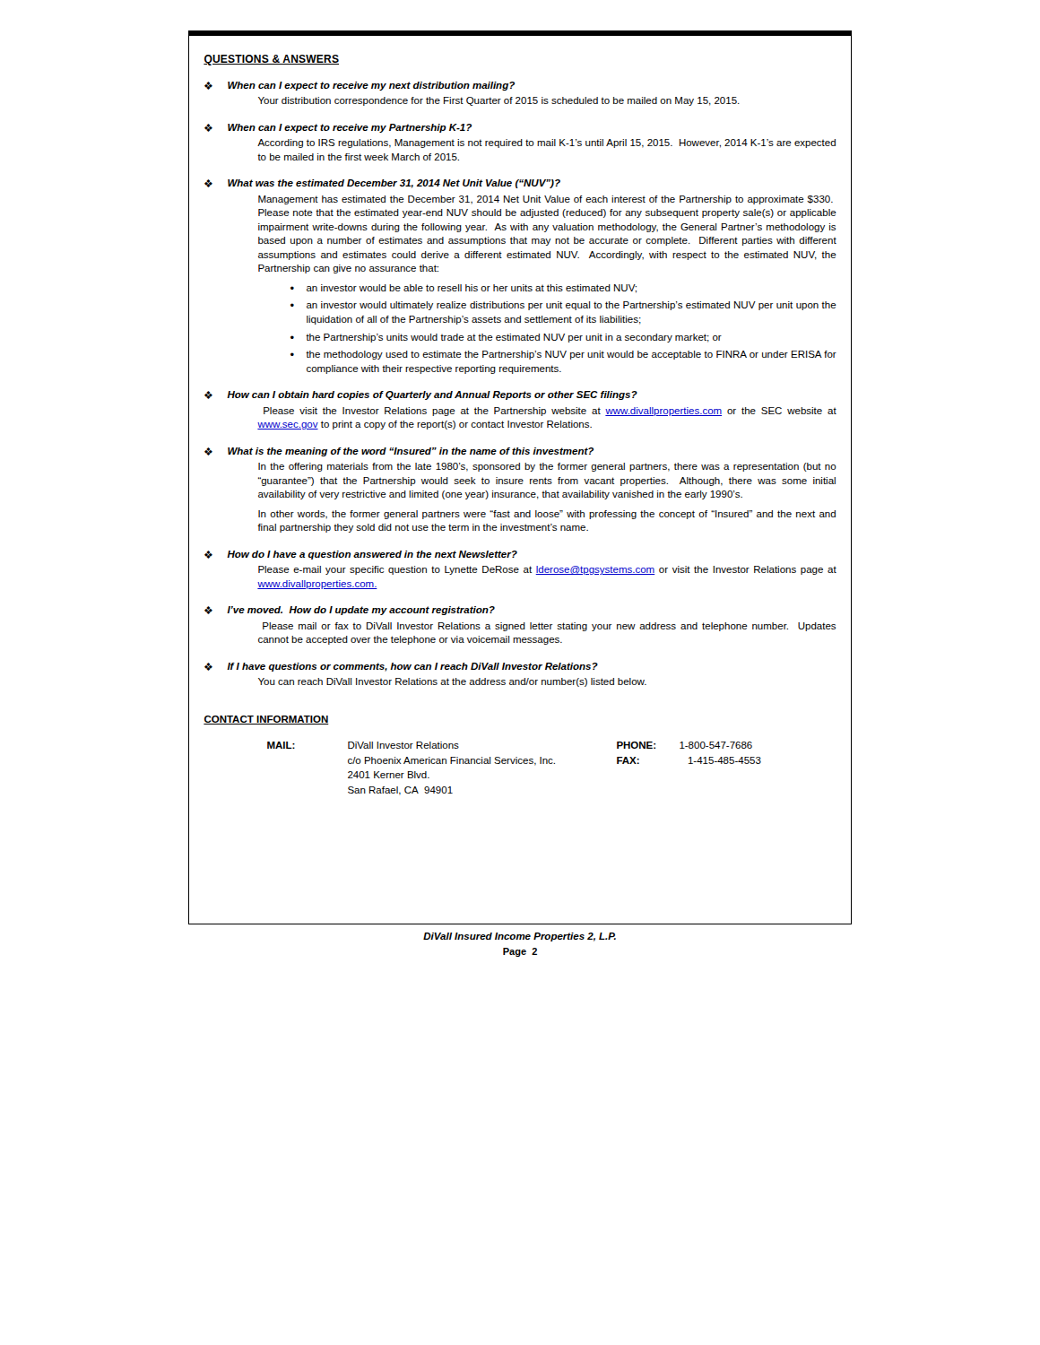QUESTIONS & ANSWERS
❖
When can I expect to receive my next distribution mailing?
Your distribution correspondence for the First Quarter of 2015 is scheduled to be mailed on May 15, 2015.
❖
When can I expect to receive my Partnership K-1?
According to IRS regulations, Management is not required to mail K-1’s until April 15, 2015. However, 2014 K-1’s are expected to be mailed in the first week March of 2015.
❖
What was the estimated December 31, 2014 Net Unit Value (“NUV”)?
Management has estimated the December 31, 2014 Net Unit Value of each interest of the Partnership to approximate $330. Please note that the estimated year-end NUV should be adjusted (reduced) for any subsequent property sale(s) or applicable impairment write-downs during the following year. As with any valuation methodology, the General Partner’s methodology is based upon a number of estimates and assumptions that may not be accurate or complete. Different parties with different assumptions and estimates could derive a different estimated NUV. Accordingly, with respect to the estimated NUV, the Partnership can give no assurance that:
an investor would be able to resell his or her units at this estimated NUV;
an investor would ultimately realize distributions per unit equal to the Partnership’s estimated NUV per unit upon the liquidation of all of the Partnership’s assets and settlement of its liabilities;
the Partnership’s units would trade at the estimated NUV per unit in a secondary market; or
the methodology used to estimate the Partnership’s NUV per unit would be acceptable to FINRA or under ERISA for compliance with their respective reporting requirements.
❖
How can I obtain hard copies of Quarterly and Annual Reports or other SEC filings?
Please visit the Investor Relations page at the Partnership website at www.divallproperties.com or the SEC website at www.sec.gov to print a copy of the report(s) or contact Investor Relations.
❖
What is the meaning of the word “Insured” in the name of this investment?
In the offering materials from the late 1980’s, sponsored by the former general partners, there was a representation (but no “guarantee”) that the Partnership would seek to insure rents from vacant properties. Although, there was some initial availability of very restrictive and limited (one year) insurance, that availability vanished in the early 1990’s.
In other words, the former general partners were “fast and loose” with professing the concept of “Insured” and the next and final partnership they sold did not use the term in the investment’s name.
❖
How do I have a question answered in the next Newsletter?
Please e-mail your specific question to Lynette DeRose at lderose@tpgsystems.com or visit the Investor Relations page at www.divallproperties.com.
❖
I’ve moved. How do I update my account registration?
Please mail or fax to DiVall Investor Relations a signed letter stating your new address and telephone number. Updates cannot be accepted over the telephone or via voicemail messages.
❖
If I have questions or comments, how can I reach DiVall Investor Relations?
You can reach DiVall Investor Relations at the address and/or number(s) listed below.
CONTACT INFORMATION
| MAIL: | DiVall Investor Relations | PHONE: | 1-800-547-7686 |
| | c/o Phoenix American Financial Services, Inc. | FAX: | 1-415-485-4553 |
| | 2401 Kerner Blvd. | | |
| | San Rafael, CA 94901 | | |
DiVall Insured Income Properties 2, L.P.
Page 2